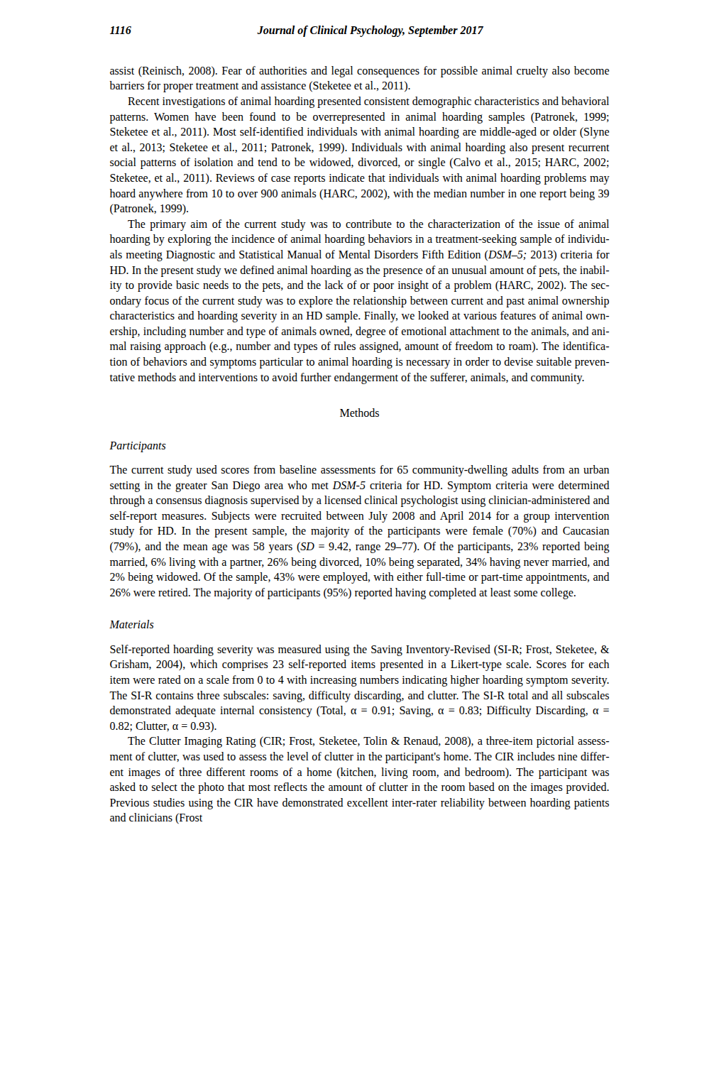1116 Journal of Clinical Psychology, September 2017
assist (Reinisch, 2008). Fear of authorities and legal consequences for possible animal cruelty also become barriers for proper treatment and assistance (Steketee et al., 2011).
Recent investigations of animal hoarding presented consistent demographic characteristics and behavioral patterns. Women have been found to be overrepresented in animal hoarding samples (Patronek, 1999; Steketee et al., 2011). Most self-identified individuals with animal hoarding are middle-aged or older (Slyne et al., 2013; Steketee et al., 2011; Patronek, 1999). Individuals with animal hoarding also present recurrent social patterns of isolation and tend to be widowed, divorced, or single (Calvo et al., 2015; HARC, 2002; Steketee, et al., 2011). Reviews of case reports indicate that individuals with animal hoarding problems may hoard anywhere from 10 to over 900 animals (HARC, 2002), with the median number in one report being 39 (Patronek, 1999).
The primary aim of the current study was to contribute to the characterization of the issue of animal hoarding by exploring the incidence of animal hoarding behaviors in a treatment-seeking sample of individuals meeting Diagnostic and Statistical Manual of Mental Disorders Fifth Edition (DSM–5; 2013) criteria for HD. In the present study we defined animal hoarding as the presence of an unusual amount of pets, the inability to provide basic needs to the pets, and the lack of or poor insight of a problem (HARC, 2002). The secondary focus of the current study was to explore the relationship between current and past animal ownership characteristics and hoarding severity in an HD sample. Finally, we looked at various features of animal ownership, including number and type of animals owned, degree of emotional attachment to the animals, and animal raising approach (e.g., number and types of rules assigned, amount of freedom to roam). The identification of behaviors and symptoms particular to animal hoarding is necessary in order to devise suitable preventative methods and interventions to avoid further endangerment of the sufferer, animals, and community.
Methods
Participants
The current study used scores from baseline assessments for 65 community-dwelling adults from an urban setting in the greater San Diego area who met DSM-5 criteria for HD. Symptom criteria were determined through a consensus diagnosis supervised by a licensed clinical psychologist using clinician-administered and self-report measures. Subjects were recruited between July 2008 and April 2014 for a group intervention study for HD. In the present sample, the majority of the participants were female (70%) and Caucasian (79%), and the mean age was 58 years (SD = 9.42, range 29–77). Of the participants, 23% reported being married, 6% living with a partner, 26% being divorced, 10% being separated, 34% having never married, and 2% being widowed. Of the sample, 43% were employed, with either full-time or part-time appointments, and 26% were retired. The majority of participants (95%) reported having completed at least some college.
Materials
Self-reported hoarding severity was measured using the Saving Inventory-Revised (SI-R; Frost, Steketee, & Grisham, 2004), which comprises 23 self-reported items presented in a Likert-type scale. Scores for each item were rated on a scale from 0 to 4 with increasing numbers indicating higher hoarding symptom severity. The SI-R contains three subscales: saving, difficulty discarding, and clutter. The SI-R total and all subscales demonstrated adequate internal consistency (Total, α = 0.91; Saving, α = 0.83; Difficulty Discarding, α = 0.82; Clutter, α = 0.93).
The Clutter Imaging Rating (CIR; Frost, Steketee, Tolin & Renaud, 2008), a three-item pictorial assessment of clutter, was used to assess the level of clutter in the participant's home. The CIR includes nine different images of three different rooms of a home (kitchen, living room, and bedroom). The participant was asked to select the photo that most reflects the amount of clutter in the room based on the images provided. Previous studies using the CIR have demonstrated excellent inter-rater reliability between hoarding patients and clinicians (Frost